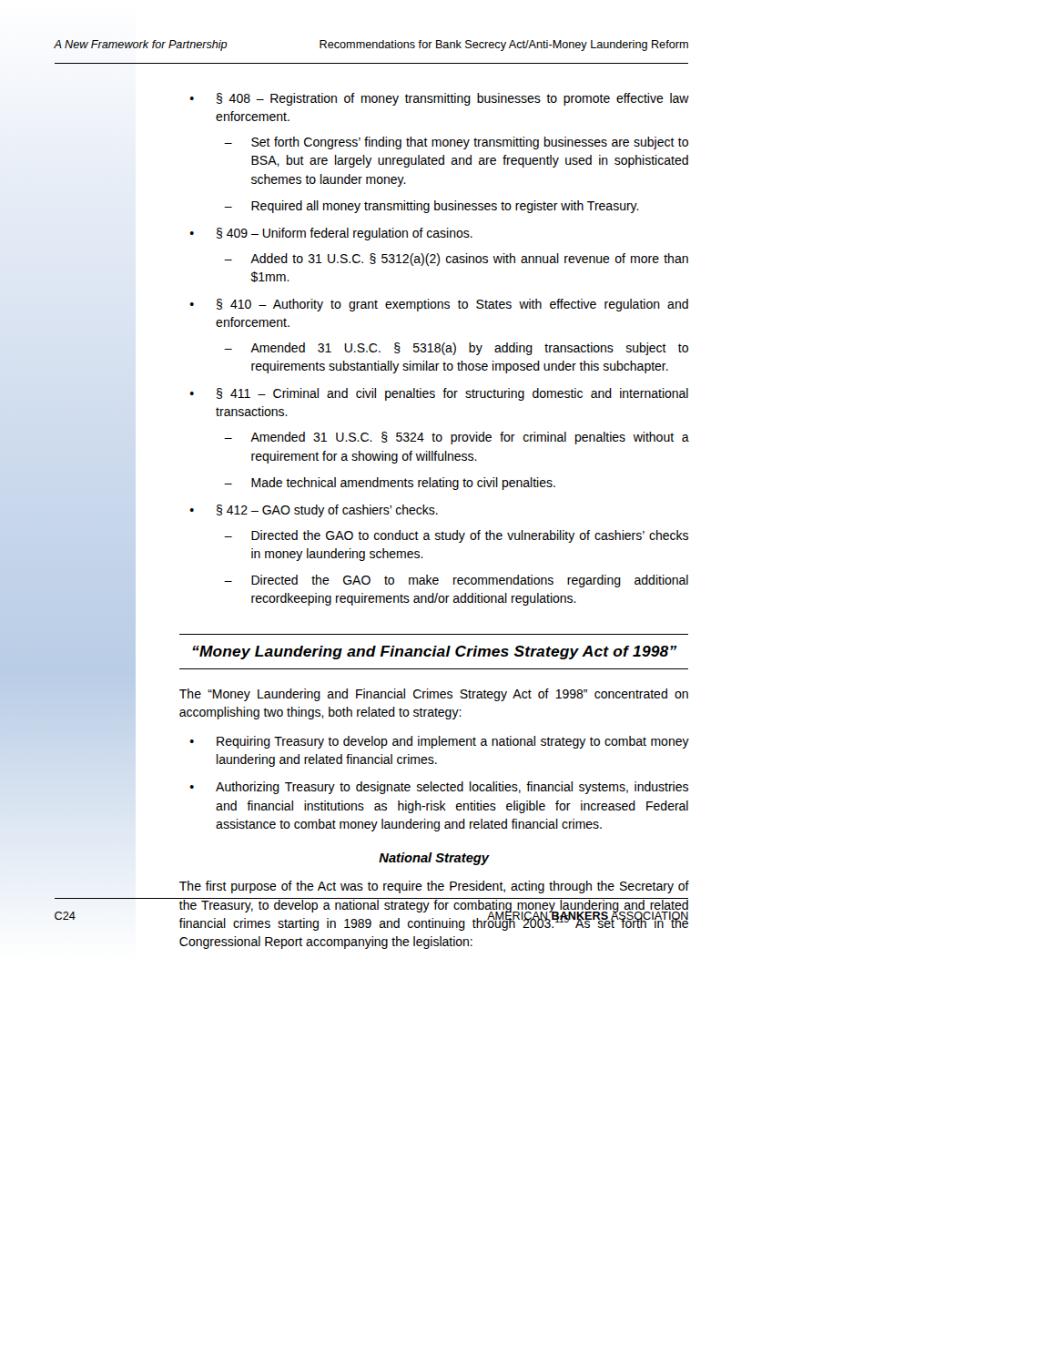A New Framework for Partnership
Recommendations for Bank Secrecy Act/Anti-Money Laundering Reform
§ 408 – Registration of money transmitting businesses to promote effective law enforcement.
Set forth Congress’ finding that money transmitting businesses are subject to BSA, but are largely unregulated and are frequently used in sophisticated schemes to launder money.
Required all money transmitting businesses to register with Treasury.
§ 409 – Uniform federal regulation of casinos.
Added to 31 U.S.C. § 5312(a)(2) casinos with annual revenue of more than $1mm.
§ 410 – Authority to grant exemptions to States with effective regulation and enforcement.
Amended 31 U.S.C. § 5318(a) by adding transactions subject to requirements substantially similar to those imposed under this subchapter.
§ 411 – Criminal and civil penalties for structuring domestic and international transactions.
Amended 31 U.S.C. § 5324 to provide for criminal penalties without a requirement for a showing of willfulness.
Made technical amendments relating to civil penalties.
§ 412 – GAO study of cashiers’ checks.
Directed the GAO to conduct a study of the vulnerability of cashiers’ checks in money laundering schemes.
Directed the GAO to make recommendations regarding additional recordkeeping requirements and/or additional regulations.
“Money Laundering and Financial Crimes Strategy Act of 1998”
The “Money Laundering and Financial Crimes Strategy Act of 1998” concentrated on accomplishing two things, both related to strategy:
Requiring Treasury to develop and implement a national strategy to combat money laundering and related financial crimes.
Authorizing Treasury to designate selected localities, financial systems, industries and financial institutions as high-risk entities eligible for increased Federal assistance to combat money laundering and related financial crimes.
National Strategy
The first purpose of the Act was to require the President, acting through the Secretary of the Treasury, to develop a national strategy for combating money laundering and related financial crimes starting in 1989 and continuing through 2003.115 As set forth in the Congressional Report accompanying the legislation:
The legislation authorizes the Secretary of the Treasury, in consultation with the Attorney General, to promulgate a National Money Laundering Strategy, to be submitted to Congress on an annual basis. The Strategy would, among other things, (1) establish comprehensive, research-based goals, objectives and priorities for reducing money laundering; (2) coordinate efforts by Federal government agencies, state and local law enforcement authorities, and the private financial sector to prevent money laundering and related
C24
AMERICAN BANKERS ASSOCIATION